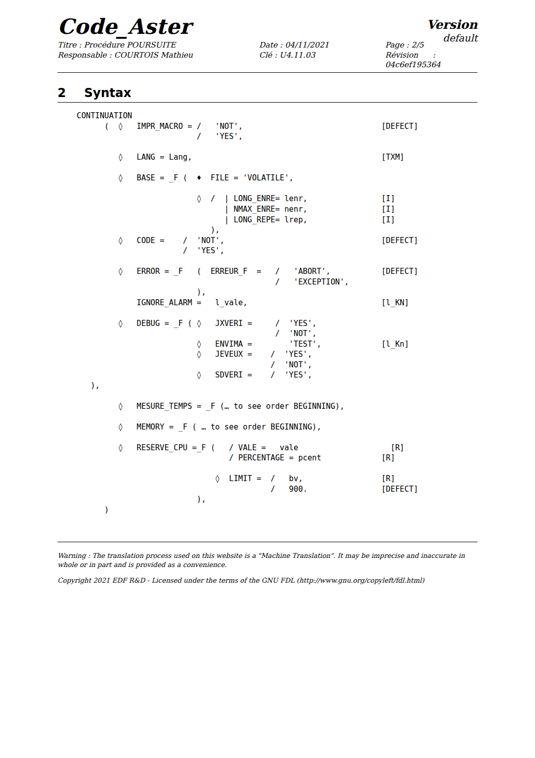Version default
Code_Aster
| Titre : Procédure POURSUITE | Date : 04/11/2021 | Page : 2/5 |
| Responsable : COURTOIS Mathieu | Clé : U4.11.03 | Révision : |
| | | 04c6ef195364 |
2 Syntax
CONTINUATION
      (  ◊   IMPR_MACRO = /   'NOT',                              [DEFECT]
                          /   'YES',

         ◊   LANG = Lang,                                         [TXM]

         ◊   BASE = _F (  ♦  FILE = 'VOLATILE',

                          ◊  /  | LONG_ENRE= lenr,                [I]
                                | NMAX_ENRE= nenr,                [I]
                                | LONG_REPE= lrep,                [I]
                             ),
         ◊   CODE =    /  'NOT',                                  [DEFECT]
                       /  'YES',

         ◊   ERROR = _F   (  ERREUR_F  =   /   'ABORT',           [DEFECT]
                                           /   'EXCEPTION',
                          ),
             IGNORE_ALARM =   l_vale,                             [l_KN]

         ◊   DEBUG = _F ( ◊   JXVERI =     /  'YES',
                                           /  'NOT',
                          ◊   ENVIMA =        'TEST',             [l_Kn]
                          ◊   JEVEUX =    /  'YES',
                                          /  'NOT',
                          ◊   SDVERI =    /  'YES',
   ),

         ◊   MESURE_TEMPS = _F (… to see order BEGINNING),

         ◊   MEMORY = _F ( … to see order BEGINNING),

         ◊   RESERVE_CPU =_F (   / VALE =   vale                    [R]
                                 / PERCENTAGE = pcent             [R]

                              ◊  LIMIT =  /   bv,                 [R]
                                          /   900.                [DEFECT]
                          ),
      )
Warning : The translation process used on this website is a "Machine Translation". It may be imprecise and inaccurate in whole or in part and is provided as a convenience.
Copyright 2021 EDF R&D - Licensed under the terms of the GNU FDL (http://www.gnu.org/copyleft/fdl.html)